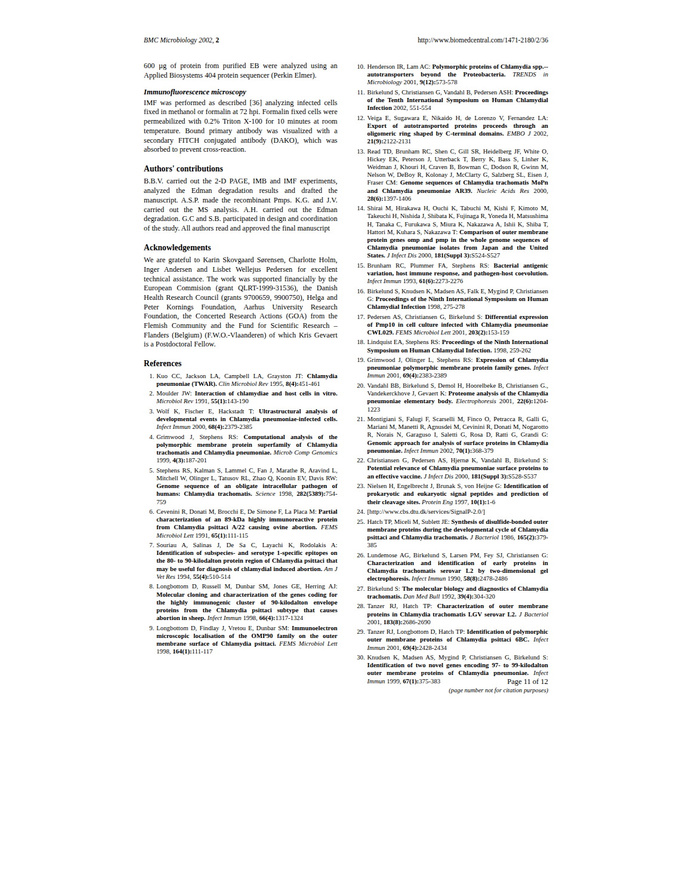BMC Microbiology 2002, 2
http://www.biomedcentral.com/1471-2180/2/36
600 µg of protein from purified EB were analyzed using an Applied Biosystems 404 protein sequencer (Perkin Elmer).
Immunofluorescence microscopy
IMF was performed as described [36] analyzing infected cells fixed in methanol or formalin at 72 hpi. Formalin fixed cells were permeabilized with 0.2% Triton X-100 for 10 minutes at room temperature. Bound primary antibody was visualized with a secondary FITCH conjugated antibody (DAKO), which was absorbed to prevent cross-reaction.
Authors' contributions
B.B.V. carried out the 2-D PAGE, IMB and IMF experiments, analyzed the Edman degradation results and drafted the manuscript. A.S.P. made the recombinant Pmps. K.G. and J.V. carried out the MS analysis. A.H. carried out the Edman degradation. G.C and S.B. participated in design and coordination of the study. All authors read and approved the final manuscript
Acknowledgements
We are grateful to Karin Skovgaard Sørensen, Charlotte Holm, Inger Andersen and Lisbet Wellejus Pedersen for excellent technical assistance. The work was supported financially by the European Commision (grant QLRT-1999-31536), the Danish Health Research Council (grants 9700659, 9900750), Helga and Peter Kornings Foundation, Aarhus University Research Foundation, the Concerted Research Actions (GOA) from the Flemish Community and the Fund for Scientific Research – Flanders (Belgium) (F.W.O.-Vlaanderen) of which Kris Gevaert is a Postdoctoral Fellow.
References
Kuo CC, Jackson LA, Campbell LA, Grayston JT: Chlamydia pneumoniae (TWAR). Clin Microbiol Rev 1995, 8(4): 451-461
Moulder JW: Interaction of chlamydiae and host cells in vitro. Microbiol Rev 1991, 55(1): 143-190
Wolf K, Fischer E, Hackstadt T: Ultrastructural analysis of developmental events in Chlamydia pneumoniae-infected cells. Infect Immun 2000, 68(4): 2379-2385
Grimwood J, Stephens RS: Computational analysis of the polymorphic membrane protein superfamily of Chlamydia trachomatis and Chlamydia pneumoniae. Microb Comp Genomics 1999, 4(3): 187-201
Stephens RS, Kalman S, Lammel C, Fan J, Marathe R, Aravind L, Mitchell W, Olinger L, Tatusov RL, Zhao Q, Koonin EV, Davis RW: Genome sequence of an obligate intracellular pathogen of humans: Chlamydia trachomatis. Science 1998, 282(5389): 754-759
Cevenini R, Donati M, Brocchi E, De Simone F, La Placa M: Partial characterization of an 89-kDa highly immunoreactive protein from Chlamydia psittaci A/22 causing ovine abortion. FEMS Microbiol Lett 1991, 65(1): 111-115
Souriau A, Salinas J, De Sa C, Layachi K, Rodolakis A: Identification of subspecies- and serotype 1-specific epitopes on the 80- to 90-kilodalton protein region of Chlamydia psittaci that may be useful for diagnosis of chlamydial induced abortion. Am J Vet Res 1994, 55(4): 510-514
Longbottom D, Russell M, Dunbar SM, Jones GE, Herring AJ: Molecular cloning and characterization of the genes coding for the highly immunogenic cluster of 90-kilodalton envelope proteins from the Chlamydia psittaci subtype that causes abortion in sheep. Infect Immun 1998, 66(4): 1317-1324
Longbottom D, Findlay J, Vretou E, Dunbar SM: Immunoelectron microscopic localisation of the OMP90 family on the outer membrane surface of Chlamydia psittaci. FEMS Microbiol Lett 1998, 164(1): 111-117
Henderson IR, Lam AC: Polymorphic proteins of Chlamydia spp.--autotransporters beyond the Proteobacteria. TRENDS in Microbiology 2001, 9(12): 573-578
Birkelund S, Christiansen G, Vandahl B, Pedersen ASH: Proceedings of the Tenth International Symposium on Human Chlamydial Infection 2002, 551-554
Veiga E, Sugawara E, Nikaido H, de Lorenzo V, Fernandez LA: Export of autotransported proteins proceeds through an oligomeric ring shaped by C-terminal domains. EMBO J 2002, 21(9): 2122-2131
Read TD, Brunham RC, Shen C, Gill SR, Heidelberg JF, White O, Hickey EK, Peterson J, Utterback T, Berry K, Bass S, Linher K, Weidman J, Khouri H, Craven B, Bowman C, Dodson R, Gwinn M, Nelson W, DeBoy R, Kolonay J, McClarty G, Salzberg SL, Eisen J, Fraser CM: Genome sequences of Chlamydia trachomatis MoPn and Chlamydia pneumoniae AR39. Nucleic Acids Res 2000, 28(6): 1397-1406
Shirai M, Hirakawa H, Ouchi K, Tabuchi M, Kishi F, Kimoto M, Takeuchi H, Nishida J, Shibata K, Fujinaga R, Yoneda H, Matsushima H, Tanaka C, Furukawa S, Miura K, Nakazawa A, Ishii K, Shiba T, Hattori M, Kuhara S, Nakazawa T: Comparison of outer membrane protein genes omp and pmp in the whole genome sequences of Chlamydia pneumoniae isolates from Japan and the United States. J Infect Dis 2000, 181(Suppl 3): S524-S527
Brunham RC, Plummer FA, Stephens RS: Bacterial antigenic variation, host immune response, and pathogen-host coevolution. Infect Immun 1993, 61(6): 2273-2276
Birkelund S, Knudsen K, Madsen AS, Falk E, Mygind P, Christiansen G: Proceedings of the Ninth International Symposium on Human Chlamydial Infection 1998, 275-278
Pedersen AS, Christiansen G, Birkelund S: Differential expression of Pmp10 in cell culture infected with Chlamydia pneumoniae CWL029. FEMS Microbiol Lett 2001, 203(2): 153-159
Lindquist EA, Stephens RS: Proceedings of the Ninth International Symposium on Human Chlamydial Infection. 1998, 259-262
Grimwood J, Olinger L, Stephens RS: Expression of Chlamydia pneumoniae polymorphic membrane protein family genes. Infect Immun 2001, 69(4): 2383-2389
Vandahl BB, Birkelund S, Demol H, Hoorelbeke B, Christiansen G., Vandekerckhove J, Gevaert K: Proteome analysis of the Chlamydia pneumoniae elementary body. Electrophoresis 2001, 22(6): 1204-1223
Montigiani S, Falugi F, Scarselli M, Finco O, Petracca R, Galli G, Mariani M, Manetti R, Agnusdei M, Cevinini R, Donati M, Nogarotto R, Norais N, Garaguso I, Saletti G, Rosa D, Ratti G, Grandi G: Genomic approach for analysis of surface proteins in Chlamydia pneumoniae. Infect Immun 2002, 70(1): 368-379
Christiansen G, Pedersen AS, Hjernø K, Vandahl B, Birkelund S: Potential relevance of Chlamydia pneumoniae surface proteins to an effective vaccine. J Infect Dis 2000, 181(Suppl 3): S528-S537
Nielsen H, Engelbrecht J, Brunak S, von Heijne G: Identification of prokaryotic and eukaryotic signal peptides and prediction of their cleavage sites. Protein Eng 1997, 10(1): 1-6
[http://www.cbs.dtu.dk/services/SignalP-2.0/]
Hatch TP, Miceli M, Sublett JE: Synthesis of disulfide-bonded outer membrane proteins during the developmental cycle of Chlamydia psittaci and Chlamydia trachomatis. J Bacteriol 1986, 165(2): 379-385
Lundemose AG, Birkelund S, Larsen PM, Fey SJ, Christiansen G: Characterization and identification of early proteins in Chlamydia trachomatis serovar L2 by two-dimensional gel electrophoresis. Infect Immun 1990, 58(8): 2478-2486
Birkelund S: The molecular biology and diagnostics of Chlamydia trachomatis. Dan Med Bull 1992, 39(4): 304-320
Tanzer RJ, Hatch TP: Characterization of outer membrane proteins in Chlamydia trachomatis LGV serovar L2. J Bacteriol 2001, 183(8): 2686-2690
Tanzer RJ, Longbottom D, Hatch TP: Identification of polymorphic outer membrane proteins of Chlamydia psittaci 6BC. Infect Immun 2001, 69(4): 2428-2434
Knudsen K, Madsen AS, Mygind P, Christiansen G, Birkelund S: Identification of two novel genes encoding 97- to 99-kilodalton outer membrane proteins of Chlamydia pneumoniae. Infect Immun 1999, 67(1): 375-383
Page 11 of 12
(page number not for citation purposes)